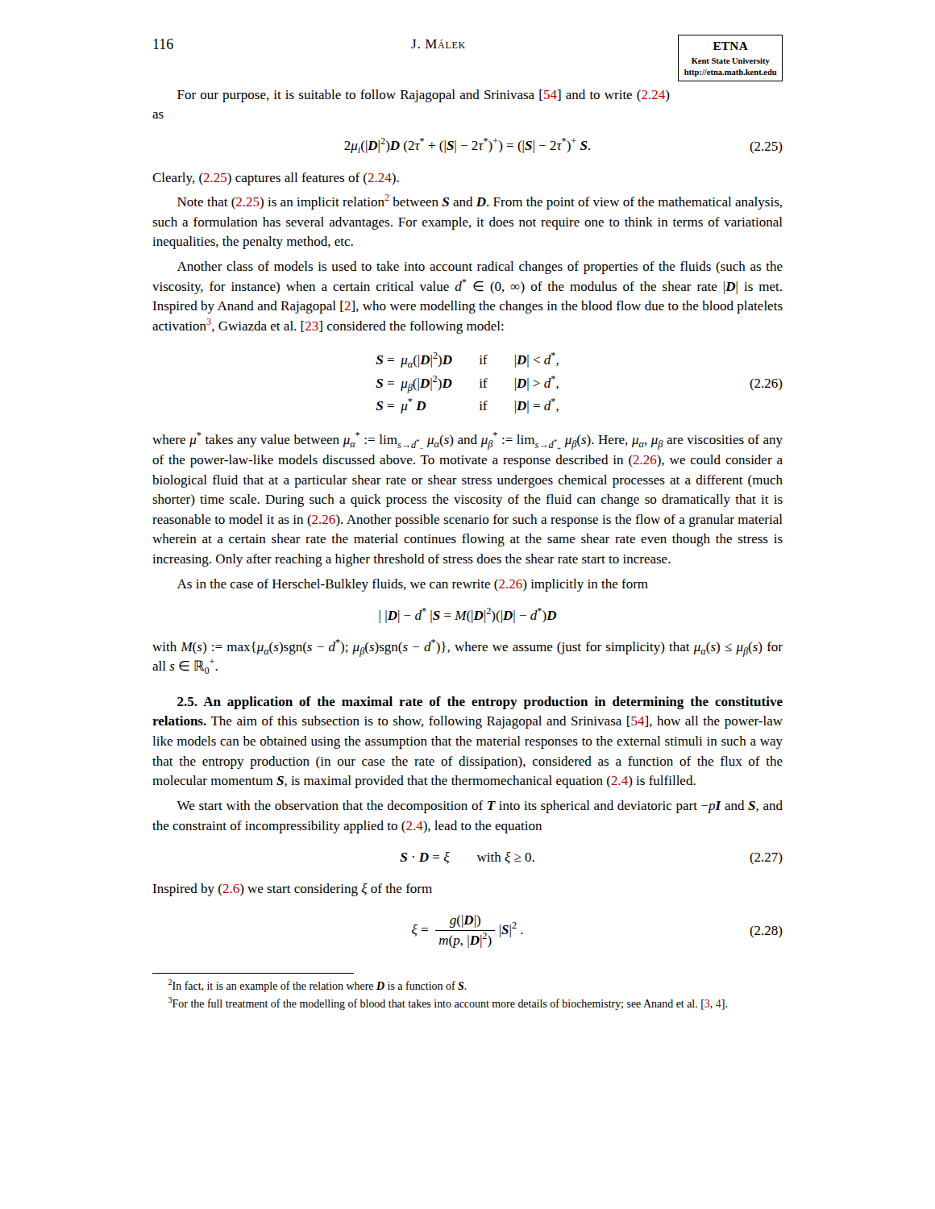ETNA Kent State University http://etna.math.kent.edu
116
J. Málek
For our purpose, it is suitable to follow Rajagopal and Srinivasa [54] and to write (2.24) as
2μi(|D|2)D (2τ* + (|S| − 2τ*)+) = (|S| − 2τ*)+ S. (2.25)
Clearly, (2.25) captures all features of (2.24).
Note that (2.25) is an implicit relation2 between S and D. From the point of view of the mathematical analysis, such a formulation has several advantages. For example, it does not require one to think in terms of variational inequalities, the penalty method, etc.
Another class of models is used to take into account radical changes of properties of the fluids (such as the viscosity, for instance) when a certain critical value d* ∈ (0, ∞) of the modulus of the shear rate |D| is met. Inspired by Anand and Rajagopal [2], who were modelling the changes in the blood flow due to the blood platelets activation3, Gwiazda et al. [23] considered the following model:
| S = | μ α (/ D / 2 ) D | if | / D / < d * , |
| S = | μ β (/ D / 2 ) D | if | / D / > d * , |
| S = | μ * D | if | / D / = d * , |
(2.26)
where μ* takes any value between μα* := lims→d*− μα(s) and μβ* := lims→d*+ μβ(s). Here, μα, μβ are viscosities of any of the power-law-like models discussed above. To motivate a response described in (2.26), we could consider a biological fluid that at a particular shear rate or shear stress undergoes chemical processes at a different (much shorter) time scale. During such a quick process the viscosity of the fluid can change so dramatically that it is reasonable to model it as in (2.26). Another possible scenario for such a response is the flow of a granular material wherein at a certain shear rate the material continues flowing at the same shear rate even though the stress is increasing. Only after reaching a higher threshold of stress does the shear rate start to increase.
As in the case of Herschel-Bulkley fluids, we can rewrite (2.26) implicitly in the form
| |D| − d* |S = M(|D|2)(|D| − d*)D
with M(s) := max{μα(s)sgn(s − d*); μβ(s)sgn(s − d*)}, where we assume (just for simplicity) that μα(s) ≤ μβ(s) for all s ∈ ℝ0+.
2.5. An application of the maximal rate of the entropy production in determining the constitutive relations. The aim of this subsection is to show, following Rajagopal and Srinivasa [54], how all the power-law like models can be obtained using the assumption that the material responses to the external stimuli in such a way that the entropy production (in our case the rate of dissipation), considered as a function of the flux of the molecular momentum S, is maximal provided that the thermomechanical equation (2.4) is fulfilled.
We start with the observation that the decomposition of T into its spherical and deviatoric part −pI and S, and the constraint of incompressibility applied to (2.4), lead to the equation
S · D = ξ with ξ ≥ 0. (2.27)
Inspired by (2.6) we start considering ξ of the form
ξ = g(|D|) m(p, |D|2) |S|2 . (2.28)
2In fact, it is an example of the relation where D is a function of S.
3For the full treatment of the modelling of blood that takes into account more details of biochemistry; see Anand et al. [3, 4].